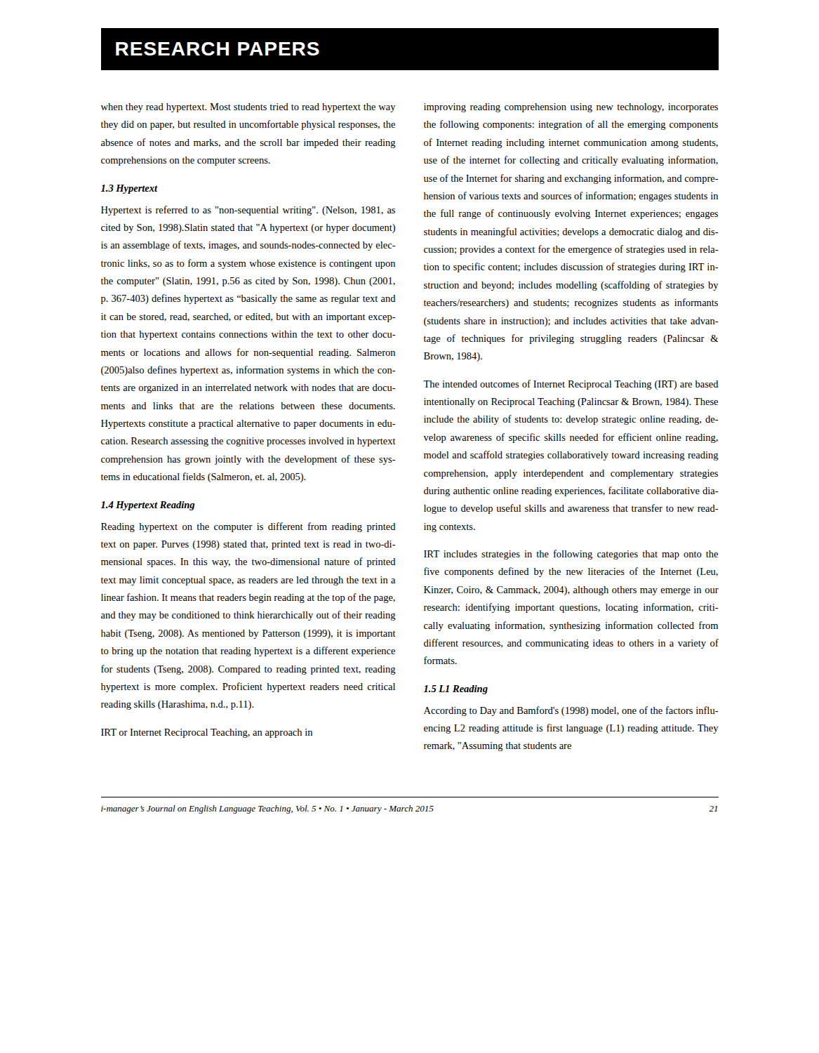RESEARCH PAPERS
when they read hypertext. Most students tried to read hypertext the way they did on paper, but resulted in uncomfortable physical responses, the absence of notes and marks, and the scroll bar impeded their reading comprehensions on the computer screens.
1.3 Hypertext
Hypertext is referred to as "non-sequential writing". (Nelson, 1981, as cited by Son, 1998).Slatin stated that "A hypertext (or hyper document) is an assemblage of texts, images, and sounds-nodes-connected by electronic links, so as to form a system whose existence is contingent upon the computer" (Slatin, 1991, p.56 as cited by Son, 1998). Chun (2001, p. 367-403) defines hypertext as “basically the same as regular text and it can be stored, read, searched, or edited, but with an important exception that hypertext contains connections within the text to other documents or locations and allows for non-sequential reading. Salmeron (2005)also defines hypertext as, information systems in which the contents are organized in an interrelated network with nodes that are documents and links that are the relations between these documents. Hypertexts constitute a practical alternative to paper documents in education. Research assessing the cognitive processes involved in hypertext comprehension has grown jointly with the development of these systems in educational fields (Salmeron, et. al, 2005).
1.4 Hypertext Reading
Reading hypertext on the computer is different from reading printed text on paper. Purves (1998) stated that, printed text is read in two-dimensional spaces. In this way, the two-dimensional nature of printed text may limit conceptual space, as readers are led through the text in a linear fashion. It means that readers begin reading at the top of the page, and they may be conditioned to think hierarchically out of their reading habit (Tseng, 2008). As mentioned by Patterson (1999), it is important to bring up the notation that reading hypertext is a different experience for students (Tseng, 2008). Compared to reading printed text, reading hypertext is more complex. Proficient hypertext readers need critical reading skills (Harashima, n.d., p.11).
IRT or Internet Reciprocal Teaching, an approach in
improving reading comprehension using new technology, incorporates the following components: integration of all the emerging components of Internet reading including internet communication among students, use of the internet for collecting and critically evaluating information, use of the Internet for sharing and exchanging information, and comprehension of various texts and sources of information; engages students in the full range of continuously evolving Internet experiences; engages students in meaningful activities; develops a democratic dialog and discussion; provides a context for the emergence of strategies used in relation to specific content; includes discussion of strategies during IRT instruction and beyond; includes modelling (scaffolding of strategies by teachers/researchers) and students; recognizes students as informants (students share in instruction); and includes activities that take advantage of techniques for privileging struggling readers (Palincsar & Brown, 1984).
The intended outcomes of Internet Reciprocal Teaching (IRT) are based intentionally on Reciprocal Teaching (Palincsar & Brown, 1984). These include the ability of students to: develop strategic online reading, develop awareness of specific skills needed for efficient online reading, model and scaffold strategies collaboratively toward increasing reading comprehension, apply interdependent and complementary strategies during authentic online reading experiences, facilitate collaborative dialogue to develop useful skills and awareness that transfer to new reading contexts.
IRT includes strategies in the following categories that map onto the five components defined by the new literacies of the Internet (Leu, Kinzer, Coiro, & Cammack, 2004), although others may emerge in our research: identifying important questions, locating information, critically evaluating information, synthesizing information collected from different resources, and communicating ideas to others in a variety of formats.
1.5 L1 Reading
According to Day and Bamford's (1998) model, one of the factors influencing L2 reading attitude is first language (L1) reading attitude. They remark, "Assuming that students are
i-manager’s Journal on English Language Teaching, Vol. 5 • No. 1 • January - March 2015 21